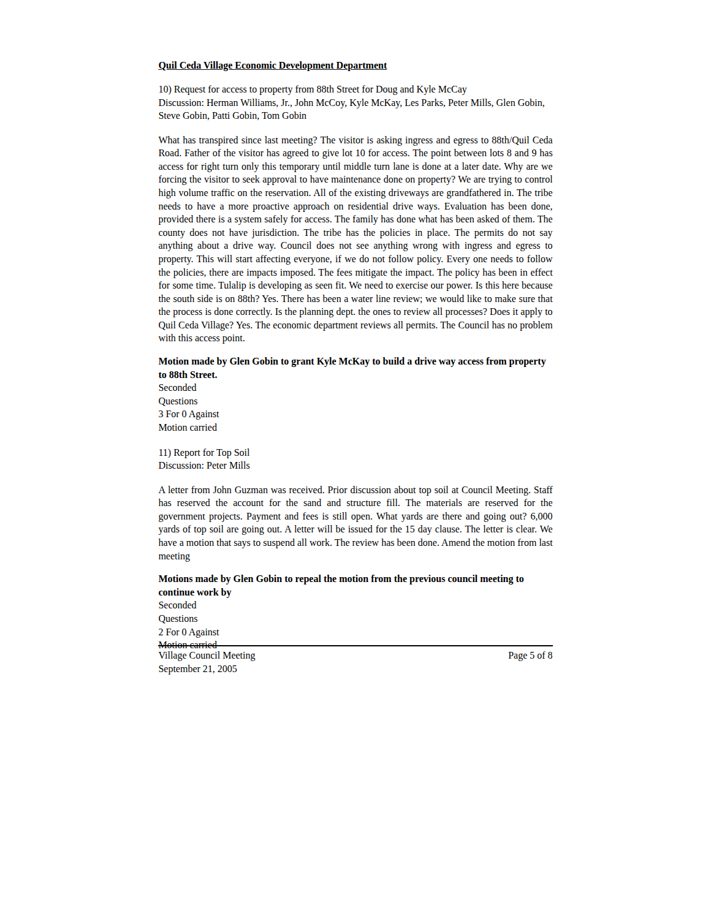Quil Ceda Village Economic Development Department
10) Request for access to property from 88th Street for Doug and Kyle McCay
Discussion: Herman Williams, Jr., John McCoy, Kyle McKay, Les Parks, Peter Mills, Glen Gobin, Steve Gobin, Patti Gobin, Tom Gobin
What has transpired since last meeting? The visitor is asking ingress and egress to 88th/Quil Ceda Road. Father of the visitor has agreed to give lot 10 for access. The point between lots 8 and 9 has access for right turn only this temporary until middle turn lane is done at a later date. Why are we forcing the visitor to seek approval to have maintenance done on property? We are trying to control high volume traffic on the reservation. All of the existing driveways are grandfathered in. The tribe needs to have a more proactive approach on residential drive ways. Evaluation has been done, provided there is a system safely for access. The family has done what has been asked of them. The county does not have jurisdiction. The tribe has the policies in place. The permits do not say anything about a drive way. Council does not see anything wrong with ingress and egress to property. This will start affecting everyone, if we do not follow policy. Every one needs to follow the policies, there are impacts imposed. The fees mitigate the impact. The policy has been in effect for some time. Tulalip is developing as seen fit. We need to exercise our power. Is this here because the south side is on 88th? Yes. There has been a water line review; we would like to make sure that the process is done correctly. Is the planning dept. the ones to review all processes? Does it apply to Quil Ceda Village? Yes. The economic department reviews all permits. The Council has no problem with this access point.
Motion made by Glen Gobin to grant Kyle McKay to build a drive way access from property to 88th Street.
Seconded
Questions
3 For 0 Against
Motion carried
11) Report for Top Soil
Discussion: Peter Mills
A letter from John Guzman was received. Prior discussion about top soil at Council Meeting. Staff has reserved the account for the sand and structure fill. The materials are reserved for the government projects. Payment and fees is still open. What yards are there and going out? 6,000 yards of top soil are going out. A letter will be issued for the 15 day clause. The letter is clear. We have a motion that says to suspend all work. The review has been done. Amend the motion from last meeting
Motions made by Glen Gobin to repeal the motion from the previous council meeting to continue work by
Seconded
Questions
2 For 0 Against
Motion carried
Village Council Meeting
September 21, 2005
Page 5 of 8